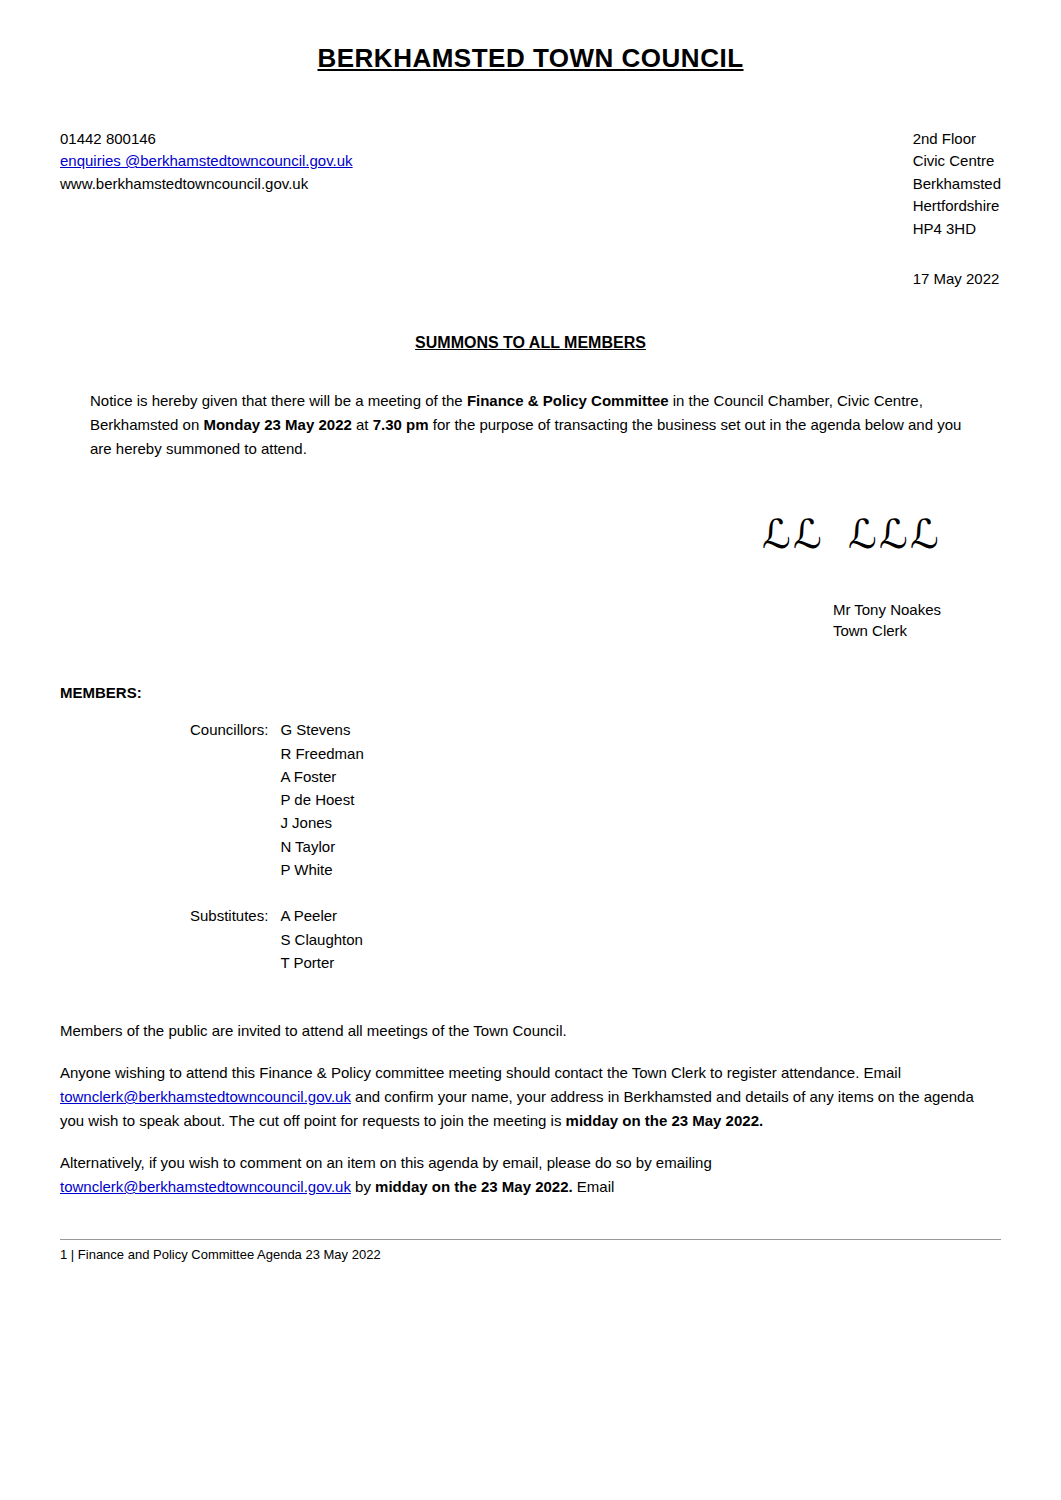BERKHAMSTED TOWN COUNCIL
01442 800146
enquiries @berkhamstedtowncouncil.gov.uk
www.berkhamstedtowncouncil.gov.uk
2nd Floor
Civic Centre
Berkhamsted
Hertfordshire
HP4 3HD
17 May 2022
SUMMONS TO ALL MEMBERS
Notice is hereby given that there will be a meeting of the Finance & Policy Committee in the Council Chamber, Civic Centre, Berkhamsted on Monday 23 May 2022 at 7.30 pm for the purpose of transacting the business set out in the agenda below and you are hereby summoned to attend.
ℒℒ ℒℒℒ
Mr Tony Noakes
Town Clerk
MEMBERS:
| Councillors: | G Stevens |
| | R Freedman |
| | A Foster |
| | P de Hoest |
| | J Jones |
| | N Taylor |
| | P White |
| Substitutes: | A Peeler |
| | S Claughton |
| | T Porter |
Members of the public are invited to attend all meetings of the Town Council.
Anyone wishing to attend this Finance & Policy committee meeting should contact the Town Clerk to register attendance. Email townclerk@berkhamstedtowncouncil.gov.uk and confirm your name, your address in Berkhamsted and details of any items on the agenda you wish to speak about. The cut off point for requests to join the meeting is midday on the 23 May 2022.
Alternatively, if you wish to comment on an item on this agenda by email, please do so by emailing townclerk@berkhamstedtowncouncil.gov.uk by midday on the 23 May 2022. Email
1 | Finance and Policy Committee Agenda 23 May 2022